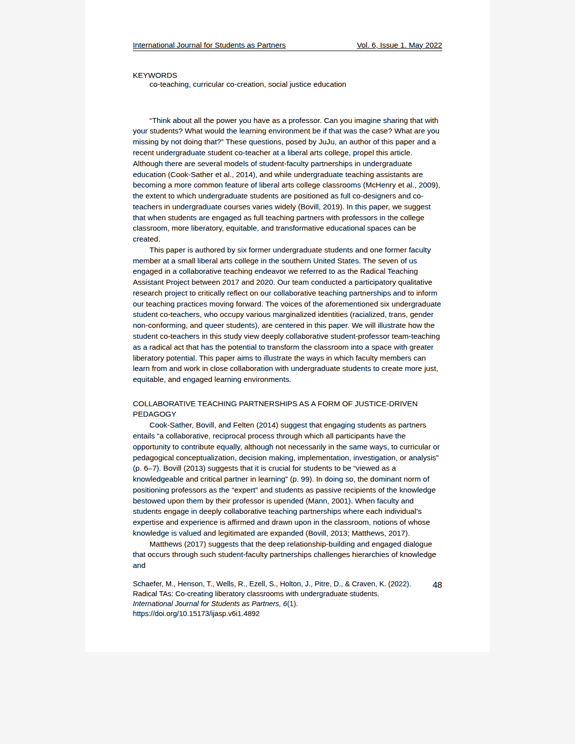International Journal for Students as Partners Vol. 6, Issue 1. May 2022
KEYWORDS
co-teaching, curricular co-creation, social justice education
“Think about all the power you have as a professor. Can you imagine sharing that with your students? What would the learning environment be if that was the case? What are you missing by not doing that?” These questions, posed by JuJu, an author of this paper and a recent undergraduate student co-teacher at a liberal arts college, propel this article. Although there are several models of student-faculty partnerships in undergraduate education (Cook-Sather et al., 2014), and while undergraduate teaching assistants are becoming a more common feature of liberal arts college classrooms (McHenry et al., 2009), the extent to which undergraduate students are positioned as full co-designers and co-teachers in undergraduate courses varies widely (Bovill, 2019). In this paper, we suggest that when students are engaged as full teaching partners with professors in the college classroom, more liberatory, equitable, and transformative educational spaces can be created.
This paper is authored by six former undergraduate students and one former faculty member at a small liberal arts college in the southern United States. The seven of us engaged in a collaborative teaching endeavor we referred to as the Radical Teaching Assistant Project between 2017 and 2020. Our team conducted a participatory qualitative research project to critically reflect on our collaborative teaching partnerships and to inform our teaching practices moving forward. The voices of the aforementioned six undergraduate student co-teachers, who occupy various marginalized identities (racialized, trans, gender non-conforming, and queer students), are centered in this paper. We will illustrate how the student co-teachers in this study view deeply collaborative student-professor team-teaching as a radical act that has the potential to transform the classroom into a space with greater liberatory potential. This paper aims to illustrate the ways in which faculty members can learn from and work in close collaboration with undergraduate students to create more just, equitable, and engaged learning environments.
Collaborative Teaching Partnerships as a Form of Justice-Driven Pedagogy
Cook-Sather, Bovill, and Felten (2014) suggest that engaging students as partners entails “a collaborative, reciprocal process through which all participants have the opportunity to contribute equally, although not necessarily in the same ways, to curricular or pedagogical conceptualization, decision making, implementation, investigation, or analysis” (p. 6–7). Bovill (2013) suggests that it is crucial for students to be “viewed as a knowledgeable and critical partner in learning” (p. 99). In doing so, the dominant norm of positioning professors as the “expert” and students as passive recipients of the knowledge bestowed upon them by their professor is upended (Mann, 2001). When faculty and students engage in deeply collaborative teaching partnerships where each individual’s expertise and experience is affirmed and drawn upon in the classroom, notions of whose knowledge is valued and legitimated are expanded (Bovill, 2013; Matthews, 2017).
Matthews (2017) suggests that the deep relationship-building and engaged dialogue that occurs through such student-faculty partnerships challenges hierarchies of knowledge and
48 Schaefer, M., Henson, T., Wells, R., Ezell, S., Holton, J., Pitre, D., & Craven, K. (2022). Radical TAs: Co-creating liberatory classrooms with undergraduate students. International Journal for Students as Partners, 6(1). https://doi.org/10.15173/ijasp.v6i1.4892